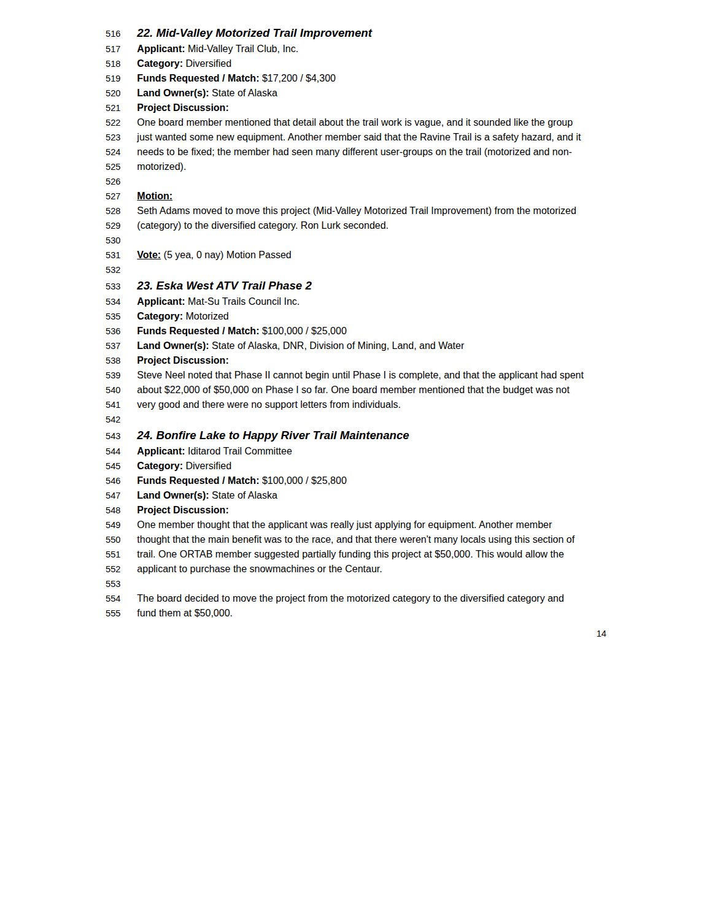516
22. Mid-Valley Motorized Trail Improvement
517 Applicant: Mid-Valley Trail Club, Inc.
518 Category: Diversified
519 Funds Requested / Match: $17,200 / $4,300
520 Land Owner(s): State of Alaska
521 Project Discussion:
522 One board member mentioned that detail about the trail work is vague, and it sounded like the group
523 just wanted some new equipment. Another member said that the Ravine Trail is a safety hazard, and it
524 needs to be fixed; the member had seen many different user-groups on the trail (motorized and non-
525 motorized).
526
527 Motion:
528 Seth Adams moved to move this project (Mid-Valley Motorized Trail Improvement) from the motorized
529(category) to the diversified category. Ron Lurk seconded.
530
531 Vote: (5 yea, 0 nay) Motion Passed
532
533
23. Eska West ATV Trail Phase 2
534 Applicant: Mat-Su Trails Council Inc.
535 Category: Motorized
536 Funds Requested / Match: $100,000 / $25,000
537 Land Owner(s): State of Alaska, DNR, Division of Mining, Land, and Water
538 Project Discussion:
539 Steve Neel noted that Phase II cannot begin until Phase I is complete, and that the applicant had spent
540 about $22,000 of $50,000 on Phase I so far. One board member mentioned that the budget was not
541 very good and there were no support letters from individuals.
542
543
24. Bonfire Lake to Happy River Trail Maintenance
544 Applicant: Iditarod Trail Committee
545 Category: Diversified
546 Funds Requested / Match: $100,000 / $25,800
547 Land Owner(s): State of Alaska
548 Project Discussion:
549 One member thought that the applicant was really just applying for equipment. Another member
550 thought that the main benefit was to the race, and that there weren't many locals using this section of
551 trail. One ORTAB member suggested partially funding this project at $50,000. This would allow the
552 applicant to purchase the snowmachines or the Centaur.
553
554 The board decided to move the project from the motorized category to the diversified category and
555 fund them at $50,000.
14